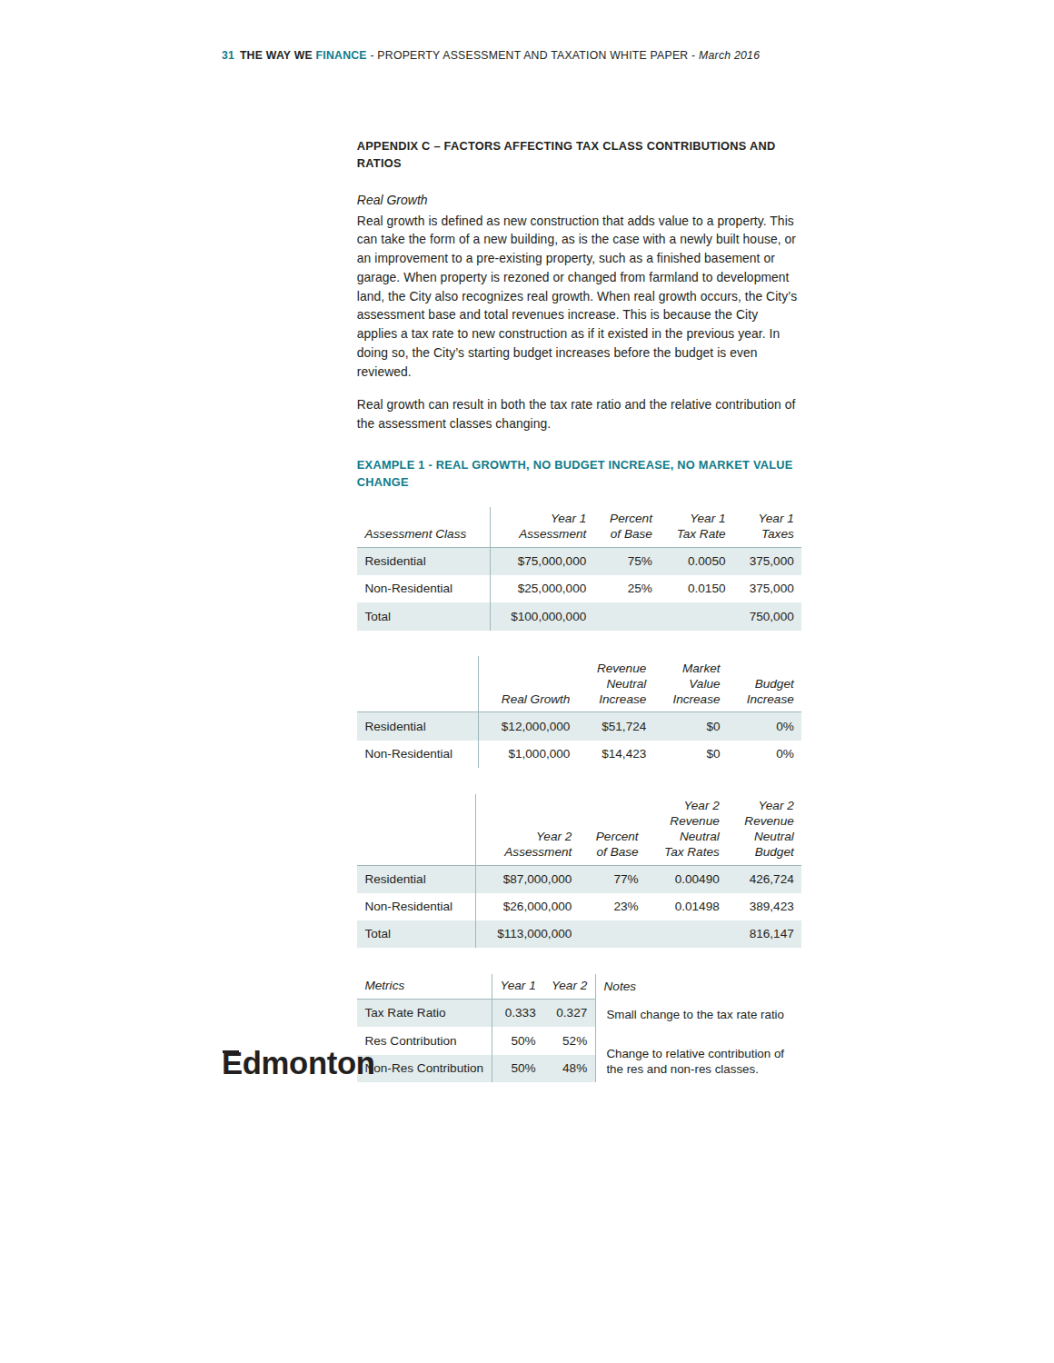31 THE WAY WE FINANCE - PROPERTY ASSESSMENT AND TAXATION WHITE PAPER - March 2016
APPENDIX C – FACTORS AFFECTING TAX CLASS CONTRIBUTIONS AND RATIOS
Real Growth
Real growth is defined as new construction that adds value to a property. This can take the form of a new building, as is the case with a newly built house, or an improvement to a pre-existing property, such as a finished basement or garage. When property is rezoned or changed from farmland to development land, the City also recognizes real growth. When real growth occurs, the City’s assessment base and total revenues increase. This is because the City applies a tax rate to new construction as if it existed in the previous year. In doing so, the City’s starting budget increases before the budget is even reviewed.
Real growth can result in both the tax rate ratio and the relative contribution of the assessment classes changing.
EXAMPLE 1 - REAL GROWTH, NO BUDGET INCREASE, NO MARKET VALUE CHANGE
| Assessment Class | Year 1 Assessment | Percent of Base | Year 1 Tax Rate | Year 1 Taxes |
| --- | --- | --- | --- | --- |
| Residential | $75,000,000 | 75% | 0.0050 | 375,000 |
| Non-Residential | $25,000,000 | 25% | 0.0150 | 375,000 |
| Total | $100,000,000 | | | 750,000 |
| | Real Growth | Revenue Neutral Increase | Market Value Increase | Budget Increase |
| --- | --- | --- | --- | --- |
| Residential | $12,000,000 | $51,724 | $0 | 0% |
| Non-Residential | $1,000,000 | $14,423 | $0 | 0% |
| | Year 2 Assessment | Percent of Base | Year 2 Revenue Neutral Tax Rates | Year 2 Revenue Neutral Budget |
| --- | --- | --- | --- | --- |
| Residential | $87,000,000 | 77% | 0.00490 | 426,724 |
| Non-Residential | $26,000,000 | 23% | 0.01498 | 389,423 |
| Total | $113,000,000 | | | 816,147 |
| Metrics | Year 1 | Year 2 | Notes |
| --- | --- | --- | --- |
| Tax Rate Ratio | 0.333 | 0.327 | Small change to the tax rate ratio |
| Res Contribution | 50% | 52% | Change to relative contribution of the res and non-res classes. |
| Non-Res Contribution | 50% | 48% |
Edmonton